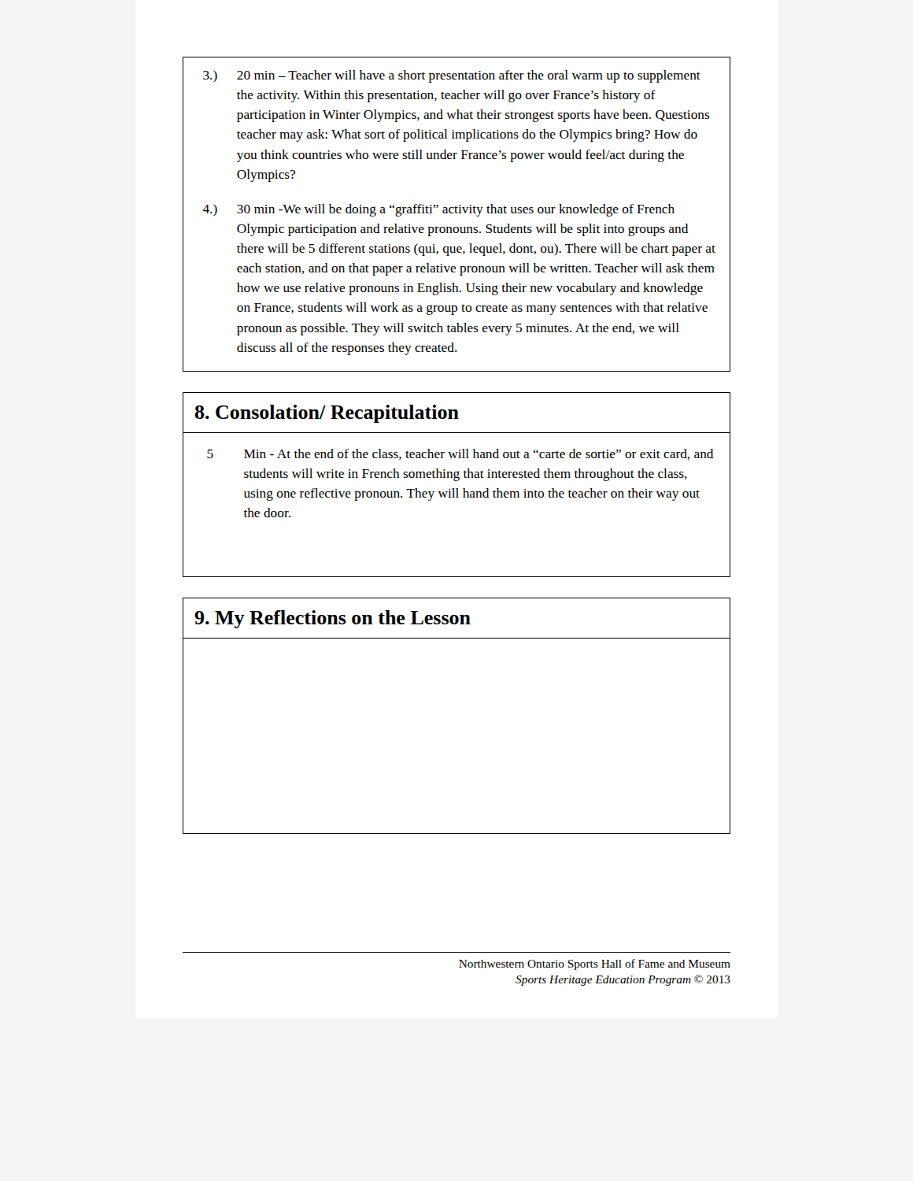3.) 20 min – Teacher will have a short presentation after the oral warm up to supplement the activity. Within this presentation, teacher will go over France’s history of participation in Winter Olympics, and what their strongest sports have been. Questions teacher may ask: What sort of political implications do the Olympics bring? How do you think countries who were still under France’s power would feel/act during the Olympics?
4.) 30 min -We will be doing a “graffiti” activity that uses our knowledge of French Olympic participation and relative pronouns. Students will be split into groups and there will be 5 different stations (qui, que, lequel, dont, ou). There will be chart paper at each station, and on that paper a relative pronoun will be written. Teacher will ask them how we use relative pronouns in English. Using their new vocabulary and knowledge on France, students will work as a group to create as many sentences with that relative pronoun as possible. They will switch tables every 5 minutes. At the end, we will discuss all of the responses they created.
8. Consolation/ Recapitulation
5 Min - At the end of the class, teacher will hand out a “carte de sortie” or exit card, and students will write in French something that interested them throughout the class, using one reflective pronoun. They will hand them into the teacher on their way out the door.
9. My Reflections on the Lesson
Northwestern Ontario Sports Hall of Fame and Museum
Sports Heritage Education Program © 2013